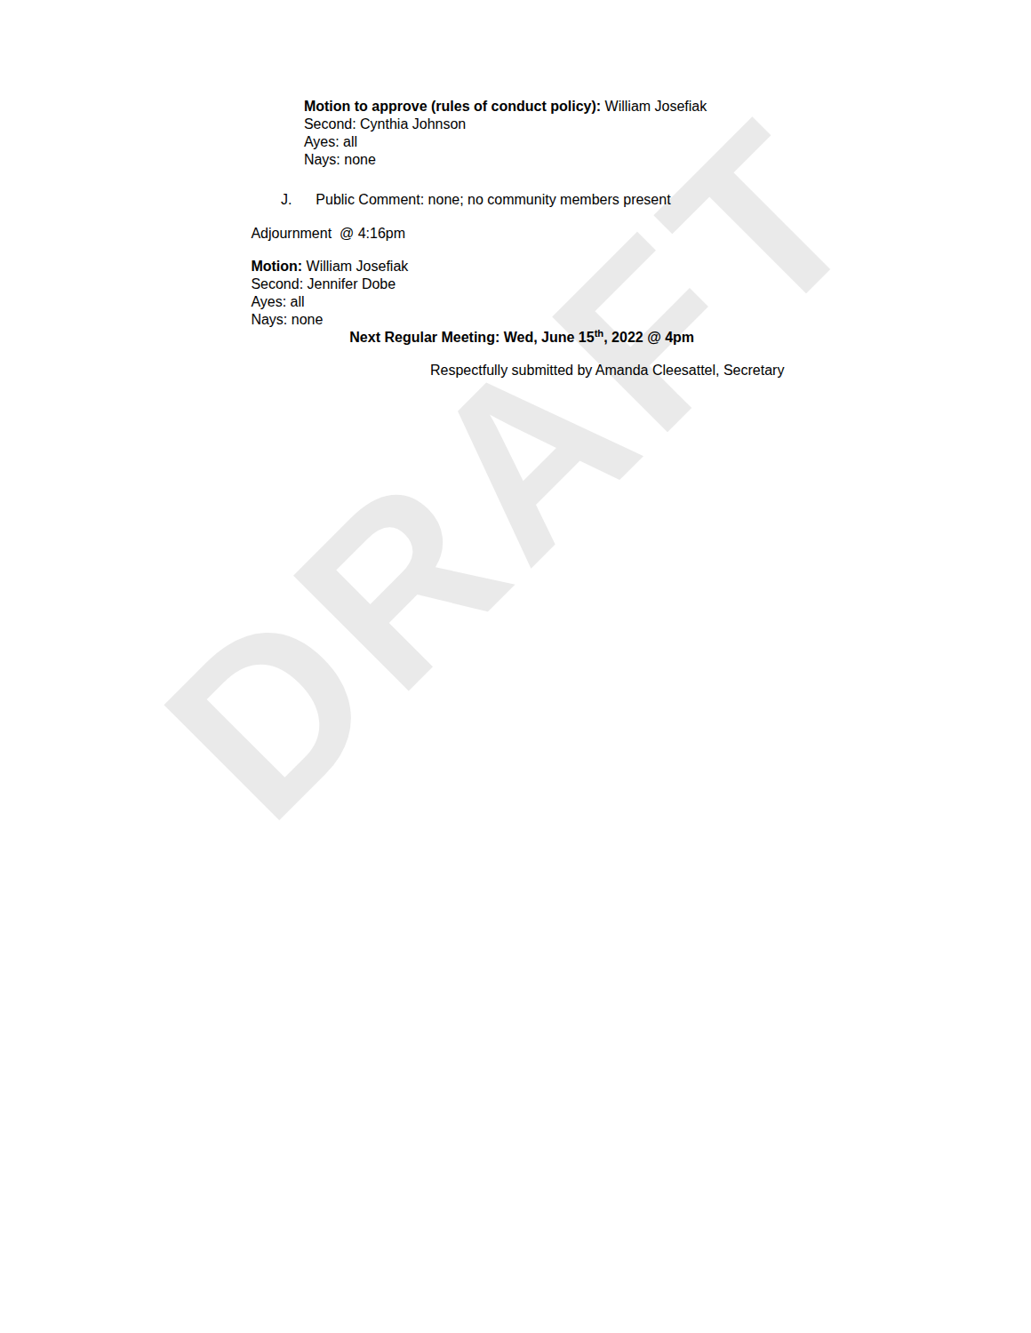DRAFT
Motion to approve (rules of conduct policy): William Josefiak
Second: Cynthia Johnson
Ayes: all
Nays: none
J. Public Comment: none; no community members present
Adjournment @ 4:16pm
Motion: William Josefiak
Second: Jennifer Dobe
Ayes: all
Nays: none
Next Regular Meeting: Wed, June 15th, 2022 @ 4pm
Respectfully submitted by Amanda Cleesattel, Secretary